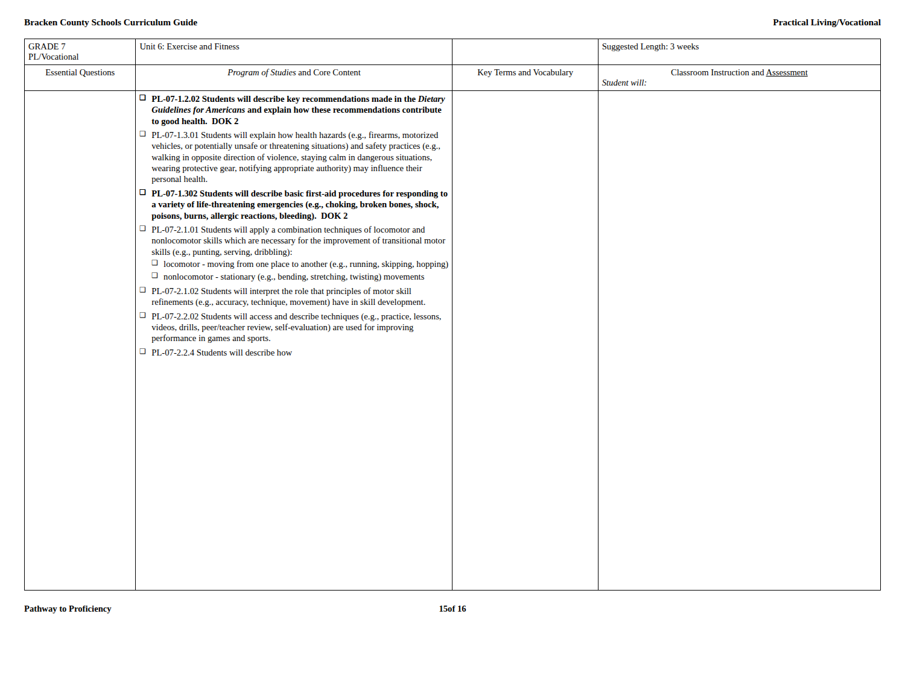Bracken County Schools Curriculum Guide
Practical Living/Vocational
| GRADE 7 PL/Vocational | Unit 6: Exercise and Fitness | | Suggested Length: 3 weeks |
| Essential Questions | Program of Studies and Core Content | Key Terms and Vocabulary | Classroom Instruction and Assessment Student will: |
| | PL-07-1.2.02 Students will describe key recommendations made in the Dietary Guidelines for Americans and explain how these recommendations contribute to good health. DOK 2 PL-07-1.3.01 Students will explain how health hazards (e.g., firearms, motorized vehicles, or potentially unsafe or threatening situations) and safety practices (e.g., walking in opposite direction of violence, staying calm in dangerous situations, wearing protective gear, notifying appropriate authority) may influence their personal health. PL-07-1.302 Students will describe basic first-aid procedures for responding to a variety of life-threatening emergencies (e.g., choking, broken bones, shock, poisons, burns, allergic reactions, bleeding). DOK 2 PL-07-2.1.01 Students will apply a combination techniques of locomotor and nonlocomotor skills which are necessary for the improvement of transitional motor skills (e.g., punting, serving, dribbling): locomotor - moving from one place to another (e.g., running, skipping, hopping) nonlocomotor - stationary (e.g., bending, stretching, twisting) movements PL-07-2.1.02 Students will interpret the role that principles of motor skill refinements (e.g., accuracy, technique, movement) have in skill development. PL-07-2.2.02 Students will access and describe techniques (e.g., practice, lessons, videos, drills, peer/teacher review, self-evaluation) are used for improving performance in games and sports. PL-07-2.2.4 Students will describe how | | |
Pathway to Proficiency
15of 16